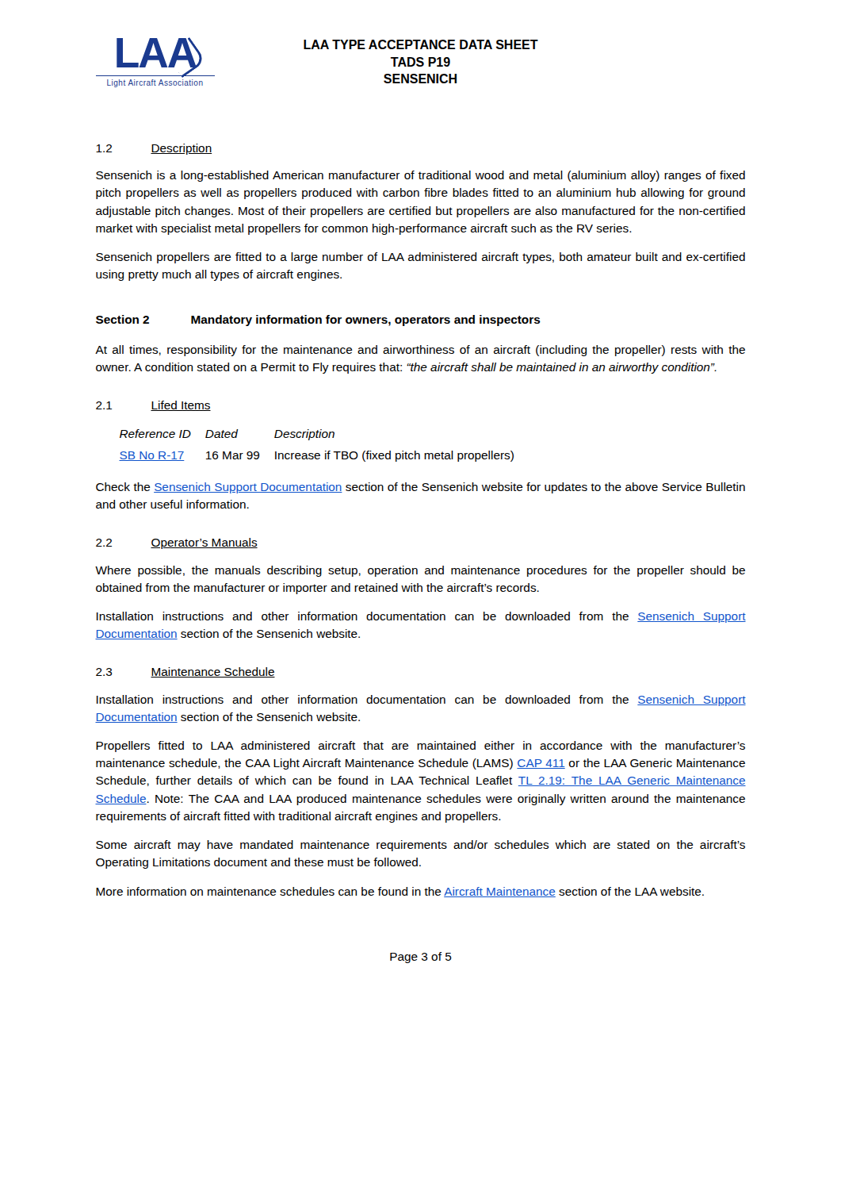LAA
Light Aircraft Association
LAA TYPE ACCEPTANCE DATA SHEET
TADS P19
SENSENICH
1.2 Description
Sensenich is a long-established American manufacturer of traditional wood and metal (aluminium alloy) ranges of fixed pitch propellers as well as propellers produced with carbon fibre blades fitted to an aluminium hub allowing for ground adjustable pitch changes. Most of their propellers are certified but propellers are also manufactured for the non-certified market with specialist metal propellers for common high-performance aircraft such as the RV series.
Sensenich propellers are fitted to a large number of LAA administered aircraft types, both amateur built and ex-certified using pretty much all types of aircraft engines.
Section 2 Mandatory information for owners, operators and inspectors
At all times, responsibility for the maintenance and airworthiness of an aircraft (including the propeller) rests with the owner. A condition stated on a Permit to Fly requires that: “the aircraft shall be maintained in an airworthy condition”.
2.1 Lifed Items
| Reference ID | Dated | Description |
| --- | --- | --- |
| SB No R-17 | 16 Mar 99 | Increase if TBO (fixed pitch metal propellers) |
Check the Sensenich Support Documentation section of the Sensenich website for updates to the above Service Bulletin and other useful information.
2.2 Operator’s Manuals
Where possible, the manuals describing setup, operation and maintenance procedures for the propeller should be obtained from the manufacturer or importer and retained with the aircraft’s records.
Installation instructions and other information documentation can be downloaded from the Sensenich Support Documentation section of the Sensenich website.
2.3 Maintenance Schedule
Installation instructions and other information documentation can be downloaded from the Sensenich Support Documentation section of the Sensenich website.
Propellers fitted to LAA administered aircraft that are maintained either in accordance with the manufacturer’s maintenance schedule, the CAA Light Aircraft Maintenance Schedule (LAMS) CAP 411 or the LAA Generic Maintenance Schedule, further details of which can be found in LAA Technical Leaflet TL 2.19: The LAA Generic Maintenance Schedule. Note: The CAA and LAA produced maintenance schedules were originally written around the maintenance requirements of aircraft fitted with traditional aircraft engines and propellers.
Some aircraft may have mandated maintenance requirements and/or schedules which are stated on the aircraft’s Operating Limitations document and these must be followed.
More information on maintenance schedules can be found in the Aircraft Maintenance section of the LAA website.
Page 3 of 5